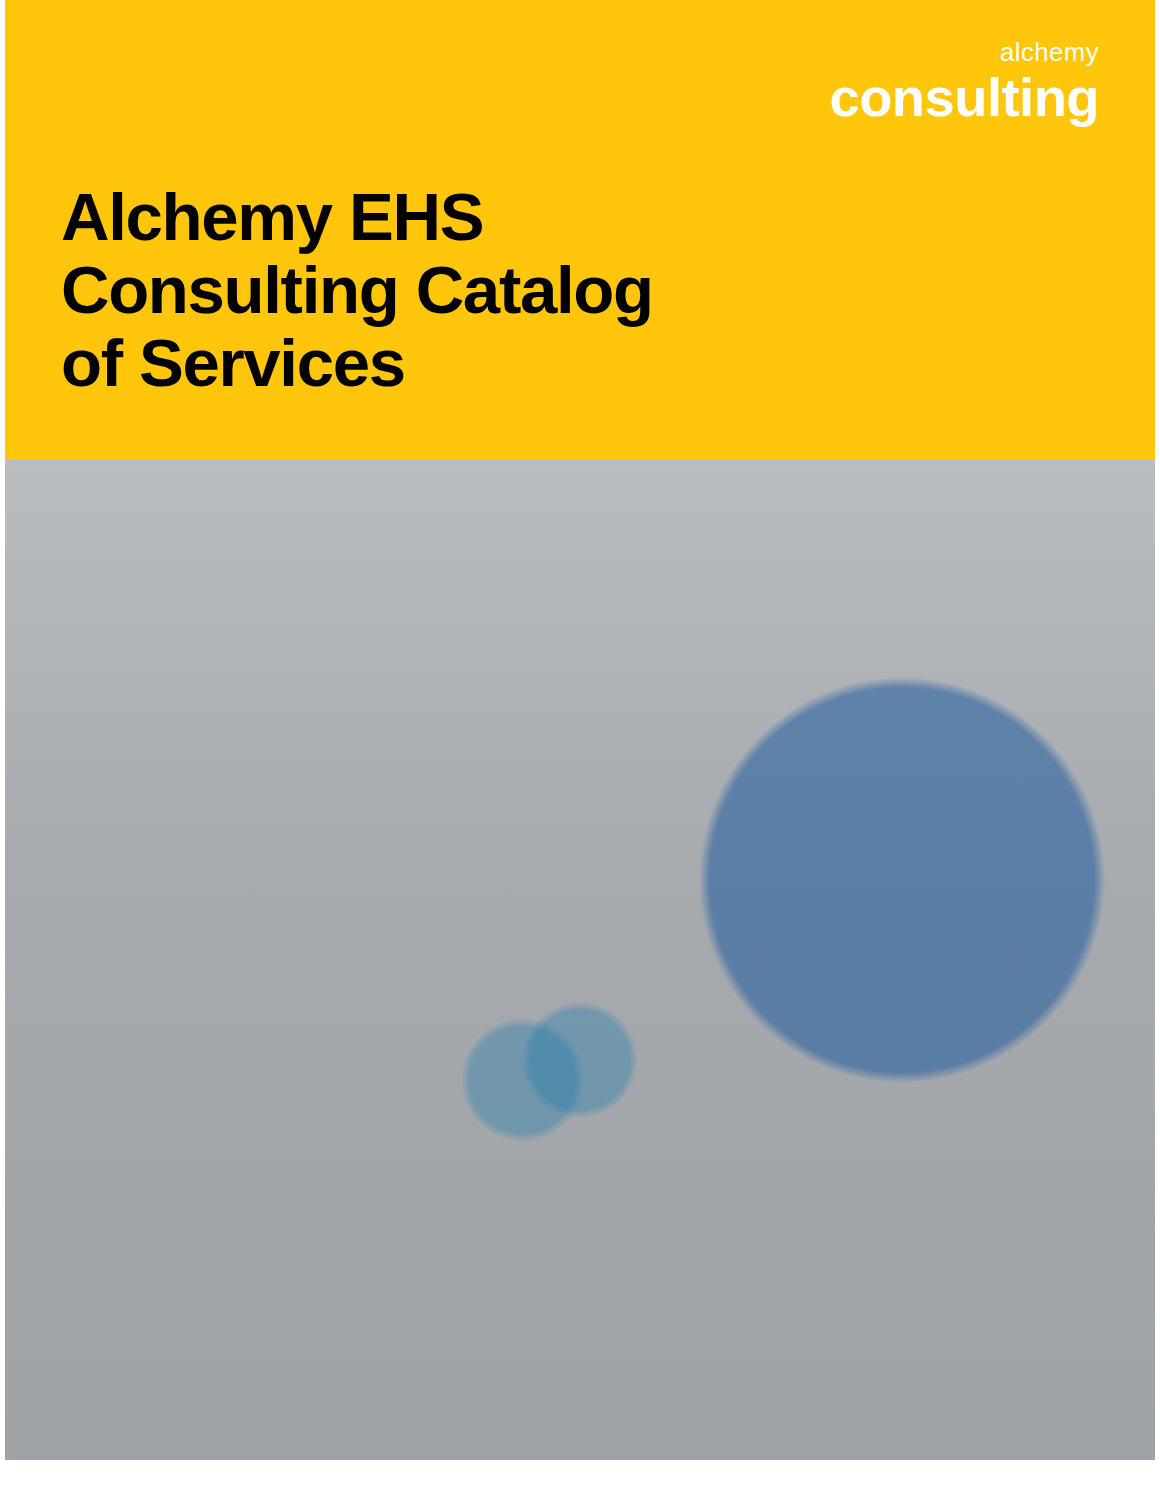alchemy consulting
Alchemy EHS Consulting Catalog of Services
Industrial facility walkthrough with EHS personnel reviewing plant equipment.